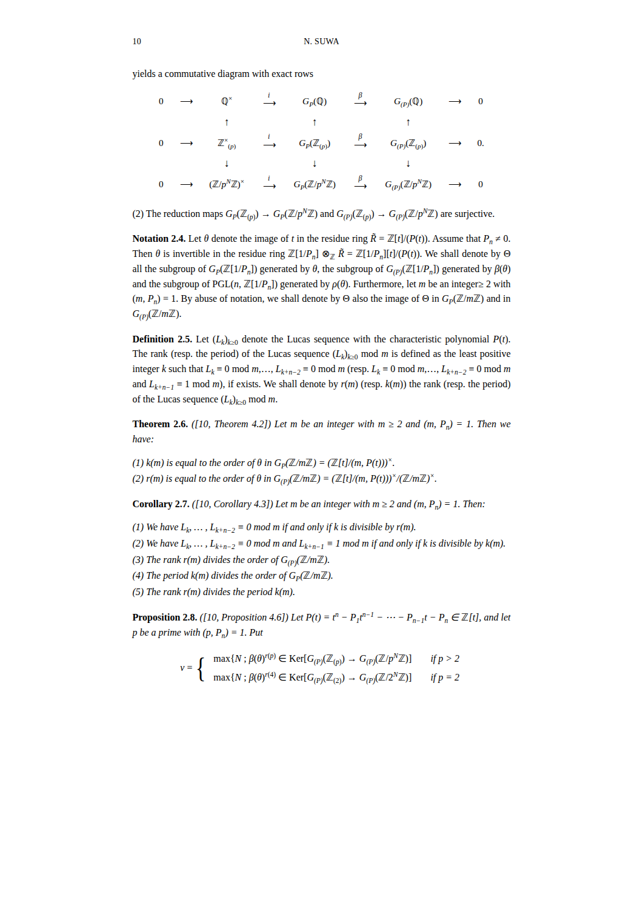10
N. SUWA
yields a commutative diagram with exact rows
| 0 | ⟶ | ℚ × | i ⟶ | G P ( ℚ ) | β ⟶ | G (P) ( ℚ ) | ⟶ | 0 |
| 0 | ⟶ | ℤ × ( p ) | i ⟶ | G P ( ℤ ( p ) ) | β ⟶ | G (P) ( ℤ ( p ) ) | ⟶ | 0. |
| 0 | ⟶ | ( ℤ / p N ℤ ) × | i ⟶ | G P ( ℤ / p N ℤ ) | β ⟶ | G (P) ( ℤ / p N ℤ ) | ⟶ | 0 |
(2) The reduction maps GP(ℤ(p)) → GP(ℤ/pN ℤ) and G(P)(ℤ(p)) → G(P)(ℤ/pN ℤ) are surjective.
Notation 2.4. Let θ denote the image of t in the residue ring R̃ = ℤ[t]/(P(t)). Assume that Pn ≠ 0. Then θ is invertible in the residue ring ℤ[1/Pn] ⊗ℤ R̃ = ℤ[1/Pn][t]/(P(t)). We shall denote by Θ all the subgroup of GP(ℤ[1/Pn]) generated by θ, the subgroup of G(P)(ℤ[1/Pn]) generated by β(θ) and the subgroup of PGL(n, ℤ[1/Pn]) generated by ρ(θ). Furthermore, let m be an integer≥ 2 with (m, Pn) = 1. By abuse of notation, we shall denote by Θ also the image of Θ in GP(ℤ/mℤ) and in G(P)(ℤ/mℤ).
Definition 2.5. Let (Lk)k≥0 denote the Lucas sequence with the characteristic polynomial P(t). The rank (resp. the period) of the Lucas sequence (Lk)k≥0 mod m is defined as the least positive integer k such that Lk ≡ 0 mod m,…, Lk+n−2 ≡ 0 mod m (resp. Lk ≡ 0 mod m,…, Lk+n−2 ≡ 0 mod m and Lk+n−1 ≡ 1 mod m), if exists. We shall denote by r(m) (resp. k(m)) the rank (resp. the period) of the Lucas sequence (Lk)k≥0 mod m.
Theorem 2.6. ([10, Theorem 4.2]) Let m be an integer with m ≥ 2 and (m, Pn) = 1. Then we have:
(1) k(m) is equal to the order of θ in GP(ℤ/mℤ) = (ℤ[t]/(m, P(t)))×.
(2) r(m) is equal to the order of θ in G(P)(ℤ/mℤ) = (ℤ[t]/(m, P(t)))×/(ℤ/mℤ)×.
Corollary 2.7. ([10, Corollary 4.3]) Let m be an integer with m ≥ 2 and (m, Pn) = 1. Then:
(1) We have Lk, … , Lk+n−2 ≡ 0 mod m if and only if k is divisible by r(m).
(2) We have Lk, … , Lk+n−2 ≡ 0 mod m and Lk+n−1 ≡ 1 mod m if and only if k is divisible by k(m).
(3) The rank r(m) divides the order of G(P)(ℤ/mℤ).
(4) The period k(m) divides the order of GP(ℤ/mℤ).
(5) The rank r(m) divides the period k(m).
Proposition 2.8. ([10, Proposition 4.6]) Let P(t) = tn − P1tn−1 − ⋯ − Pn−1t − Pn ∈ ℤ[t], and let p be a prime with (p, Pn) = 1. Put
ν ={
| max{ N ; β ( θ ) r ( p ) ∈ Ker [ G (P) ( ℤ ( p ) ) → G (P) ( ℤ / p N ℤ )] | if p > 2 |
| max{ N ; β ( θ ) r (4) ∈ Ker [ G (P) ( ℤ (2) ) → G (P) ( ℤ /2 N ℤ )] | if p = 2 |